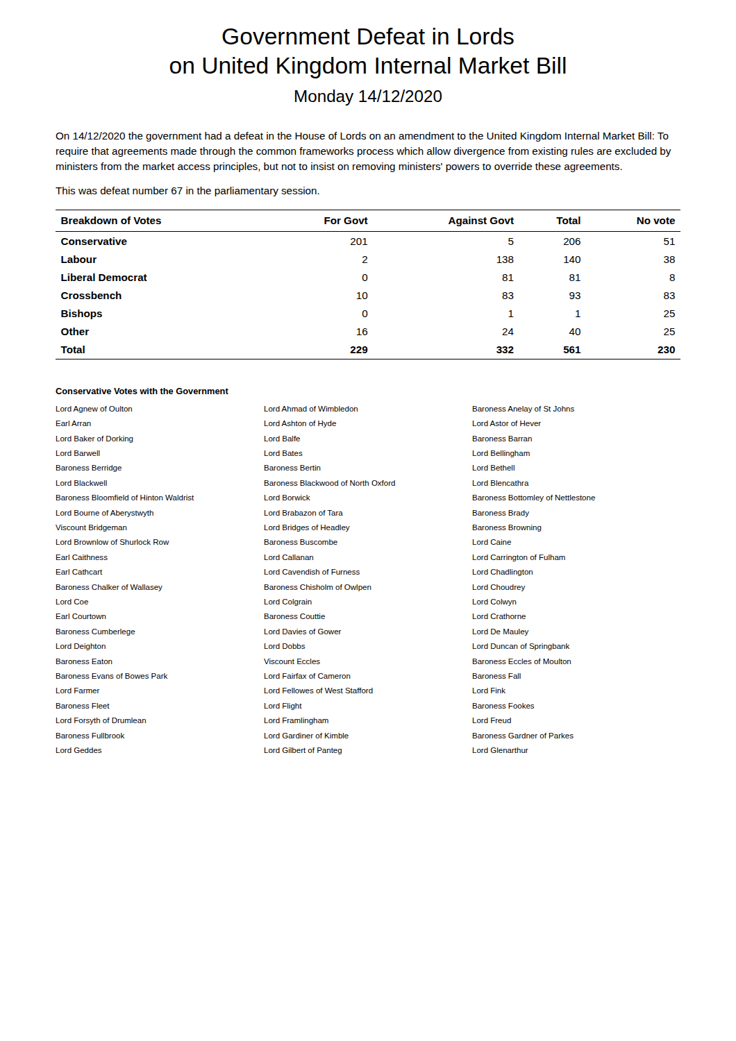Government Defeat in Lords
on United Kingdom Internal Market Bill Monday 14/12/2020
On 14/12/2020 the government had a defeat in the House of Lords on an amendment to the United Kingdom Internal Market Bill: To require that agreements made through the common frameworks process which allow divergence from existing rules are excluded by ministers from the market access principles, but not to insist on removing ministers' powers to override these agreements.
This was defeat number 67 in the parliamentary session.
| Breakdown of Votes | For Govt | Against Govt | Total | No vote |
| --- | --- | --- | --- | --- |
| Conservative | 201 | 5 | 206 | 51 |
| Labour | 2 | 138 | 140 | 38 |
| Liberal Democrat | 0 | 81 | 81 | 8 |
| Crossbench | 10 | 83 | 93 | 83 |
| Bishops | 0 | 1 | 1 | 25 |
| Other | 16 | 24 | 40 | 25 |
| Total | 229 | 332 | 561 | 230 |
Conservative Votes with the Government
| Lord Agnew of Oulton | Lord Ahmad of Wimbledon | Baroness Anelay of St Johns |
| Earl Arran | Lord Ashton of Hyde | Lord Astor of Hever |
| Lord Baker of Dorking | Lord Balfe | Baroness Barran |
| Lord Barwell | Lord Bates | Lord Bellingham |
| Baroness Berridge | Baroness Bertin | Lord Bethell |
| Lord Blackwell | Baroness Blackwood of North Oxford | Lord Blencathra |
| Baroness Bloomfield of Hinton Waldrist | Lord Borwick | Baroness Bottomley of Nettlestone |
| Lord Bourne of Aberystwyth | Lord Brabazon of Tara | Baroness Brady |
| Viscount Bridgeman | Lord Bridges of Headley | Baroness Browning |
| Lord Brownlow of Shurlock Row | Baroness Buscombe | Lord Caine |
| Earl Caithness | Lord Callanan | Lord Carrington of Fulham |
| Earl Cathcart | Lord Cavendish of Furness | Lord Chadlington |
| Baroness Chalker of Wallasey | Baroness Chisholm of Owlpen | Lord Choudrey |
| Lord Coe | Lord Colgrain | Lord Colwyn |
| Earl Courtown | Baroness Couttie | Lord Crathorne |
| Baroness Cumberlege | Lord Davies of Gower | Lord De Mauley |
| Lord Deighton | Lord Dobbs | Lord Duncan of Springbank |
| Baroness Eaton | Viscount Eccles | Baroness Eccles of Moulton |
| Baroness Evans of Bowes Park | Lord Fairfax of Cameron | Baroness Fall |
| Lord Farmer | Lord Fellowes of West Stafford | Lord Fink |
| Baroness Fleet | Lord Flight | Baroness Fookes |
| Lord Forsyth of Drumlean | Lord Framlingham | Lord Freud |
| Baroness Fullbrook | Lord Gardiner of Kimble | Baroness Gardner of Parkes |
| Lord Geddes | Lord Gilbert of Panteg | Lord Glenarthur |